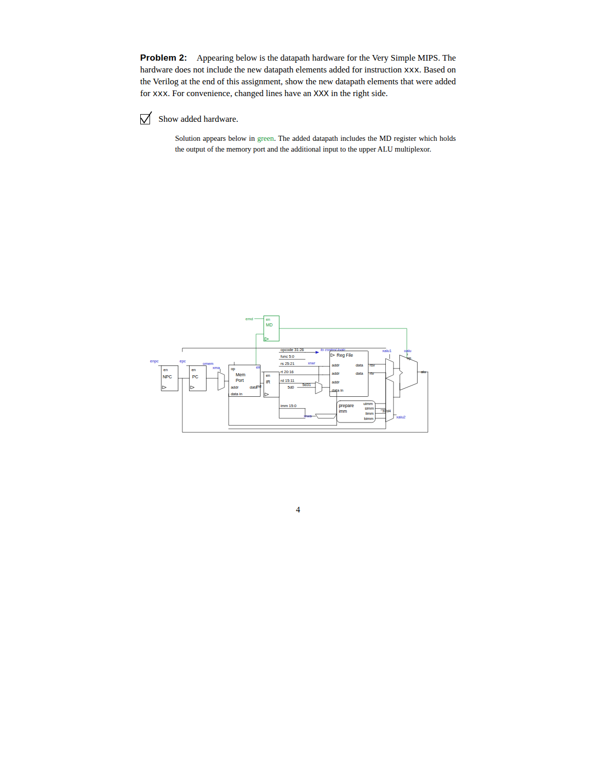Problem 2: Appearing below is the datapath hardware for the Very Simple MIPS. The hardware does not include the new datapath elements added for instruction xxx. Based on the Verilog at the end of this assignment, show the new datapath elements that were added for xxx. For convenience, changed lines have an XXX in the right side.
Show added hardware.
Solution appears below in green. The added datapath includes the MD register which holds the output of the memory port and the additional input to the upper ALU multiplexor.
en MD emd en NPC enpc en PC epc xma omem op Mem Port addr data data in md en IR eir opcode 31:26 func 5:0 rs 25:21 rt 20:16 rd 15:11 5d0 5d31 imm 15:0 to control logic xrwr Reg File addr data addr data addr data in rsv rtv prepare imm uimm simm limm bimm xrws xalu1 xalu2 32d4 op oalu alu
4